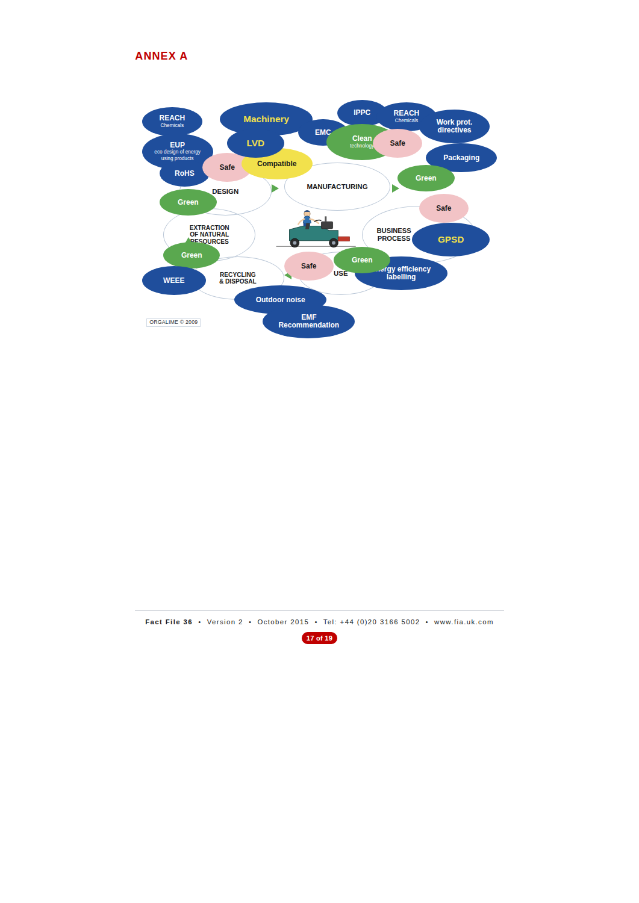ANNEX A
DESIGN
MANUFACTURING
EXTRACTION
OF NATURAL
RESOURCES
BUSINESS PROCESS
assembly, marketing,
distribution
sale
RECYCLING
& DISPOSAL
USE
REACH
Chemicals
EUP
eco design of energy
using products
RoHS
Green
Safe
Compatible
Machinery
LVD
EMC
IPPC
Clean
technology
REACH
Chemicals
Safe
Work prot.
directives
Packaging
Green
Safe
GPSD
energy efficiency
labelling
Green
Safe
Green
WEEE
Outdoor noise
EMF
Recommendation
ORGALIME © 2009
Fact File 36 • Version 2 • October 2015 • Tel: +44 (0)20 3166 5002 • www.fia.uk.com
17 of 19